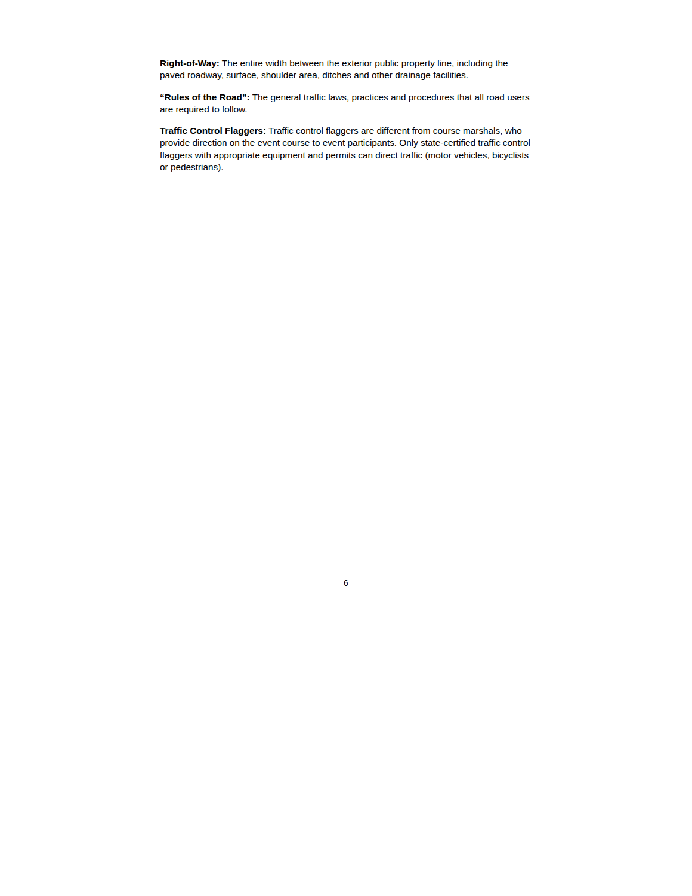Right-of-Way: The entire width between the exterior public property line, including the paved roadway, surface, shoulder area, ditches and other drainage facilities.
“Rules of the Road”: The general traffic laws, practices and procedures that all road users are required to follow.
Traffic Control Flaggers: Traffic control flaggers are different from course marshals, who provide direction on the event course to event participants. Only state-certified traffic control flaggers with appropriate equipment and permits can direct traffic (motor vehicles, bicyclists or pedestrians).
6